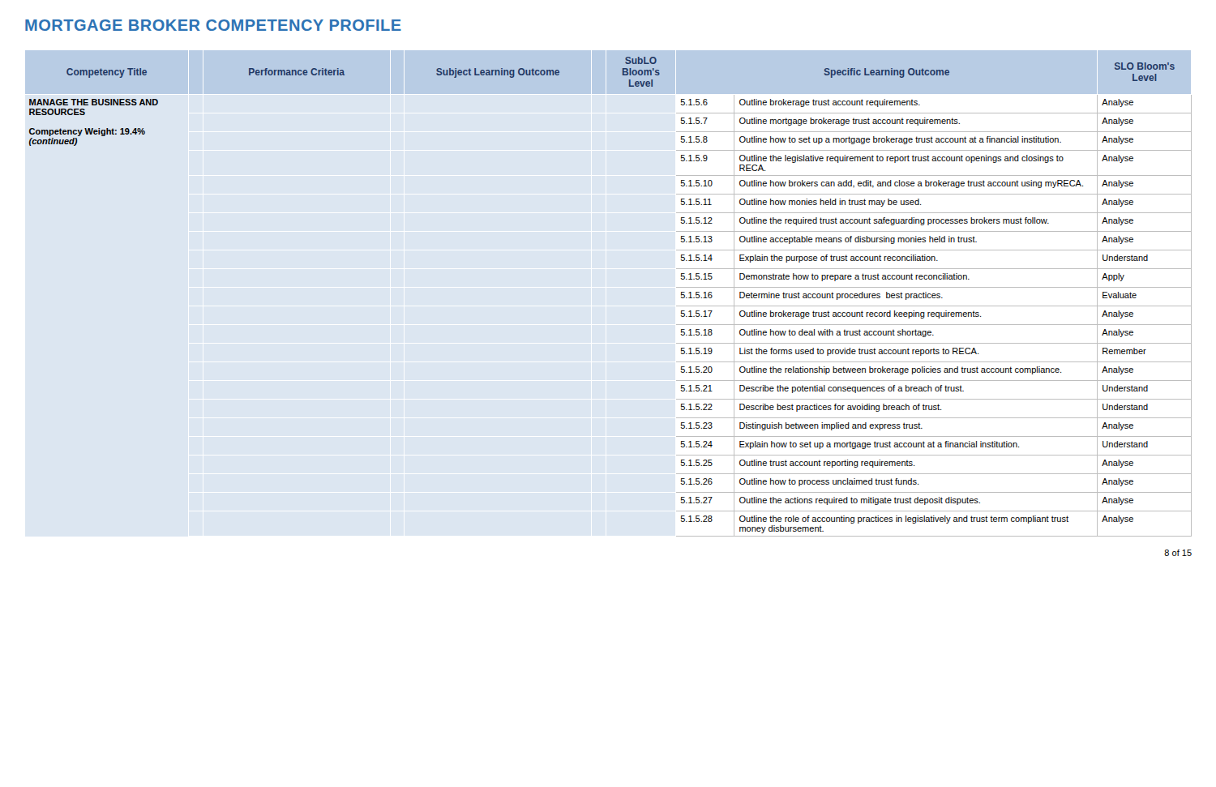MORTGAGE BROKER COMPETENCY PROFILE
| Competency Title | | Performance Criteria | | Subject Learning Outcome | | SubLO Bloom's Level | Specific Learning Outcome | SLO Bloom's Level |
| --- | --- | --- | --- | --- | --- | --- | --- | --- |
| MANAGE THE BUSINESS AND RESOURCES Competency Weight: 19.4% (continued) | | | | | | | 5.1.5.6 | Outline brokerage trust account requirements. | Analyse |
| | | | | | | 5.1.5.7 | Outline mortgage brokerage trust account requirements. | Analyse |
| | | | | | | 5.1.5.8 | Outline how to set up a mortgage brokerage trust account at a financial institution. | Analyse |
| | | | | | | 5.1.5.9 | Outline the legislative requirement to report trust account openings and closings to RECA. | Analyse |
| | | | | | | 5.1.5.10 | Outline how brokers can add, edit, and close a brokerage trust account using myRECA. | Analyse |
| | | | | | | 5.1.5.11 | Outline how monies held in trust may be used. | Analyse |
| | | | | | | 5.1.5.12 | Outline the required trust account safeguarding processes brokers must follow. | Analyse |
| | | | | | | 5.1.5.13 | Outline acceptable means of disbursing monies held in trust. | Analyse |
| | | | | | | 5.1.5.14 | Explain the purpose of trust account reconciliation. | Understand |
| | | | | | | 5.1.5.15 | Demonstrate how to prepare a trust account reconciliation. | Apply |
| | | | | | | 5.1.5.16 | Determine trust account procedures best practices. | Evaluate |
| | | | | | | 5.1.5.17 | Outline brokerage trust account record keeping requirements. | Analyse |
| | | | | | | 5.1.5.18 | Outline how to deal with a trust account shortage. | Analyse |
| | | | | | | 5.1.5.19 | List the forms used to provide trust account reports to RECA. | Remember |
| | | | | | | 5.1.5.20 | Outline the relationship between brokerage policies and trust account compliance. | Analyse |
| | | | | | | 5.1.5.21 | Describe the potential consequences of a breach of trust. | Understand |
| | | | | | | 5.1.5.22 | Describe best practices for avoiding breach of trust. | Understand |
| | | | | | | 5.1.5.23 | Distinguish between implied and express trust. | Analyse |
| | | | | | | 5.1.5.24 | Explain how to set up a mortgage trust account at a financial institution. | Understand |
| | | | | | | 5.1.5.25 | Outline trust account reporting requirements. | Analyse |
| | | | | | | 5.1.5.26 | Outline how to process unclaimed trust funds. | Analyse |
| | | | | | | 5.1.5.27 | Outline the actions required to mitigate trust deposit disputes. | Analyse |
| | | | | | | 5.1.5.28 | Outline the role of accounting practices in legislatively and trust term compliant trust money disbursement. | Analyse |
8 of 15